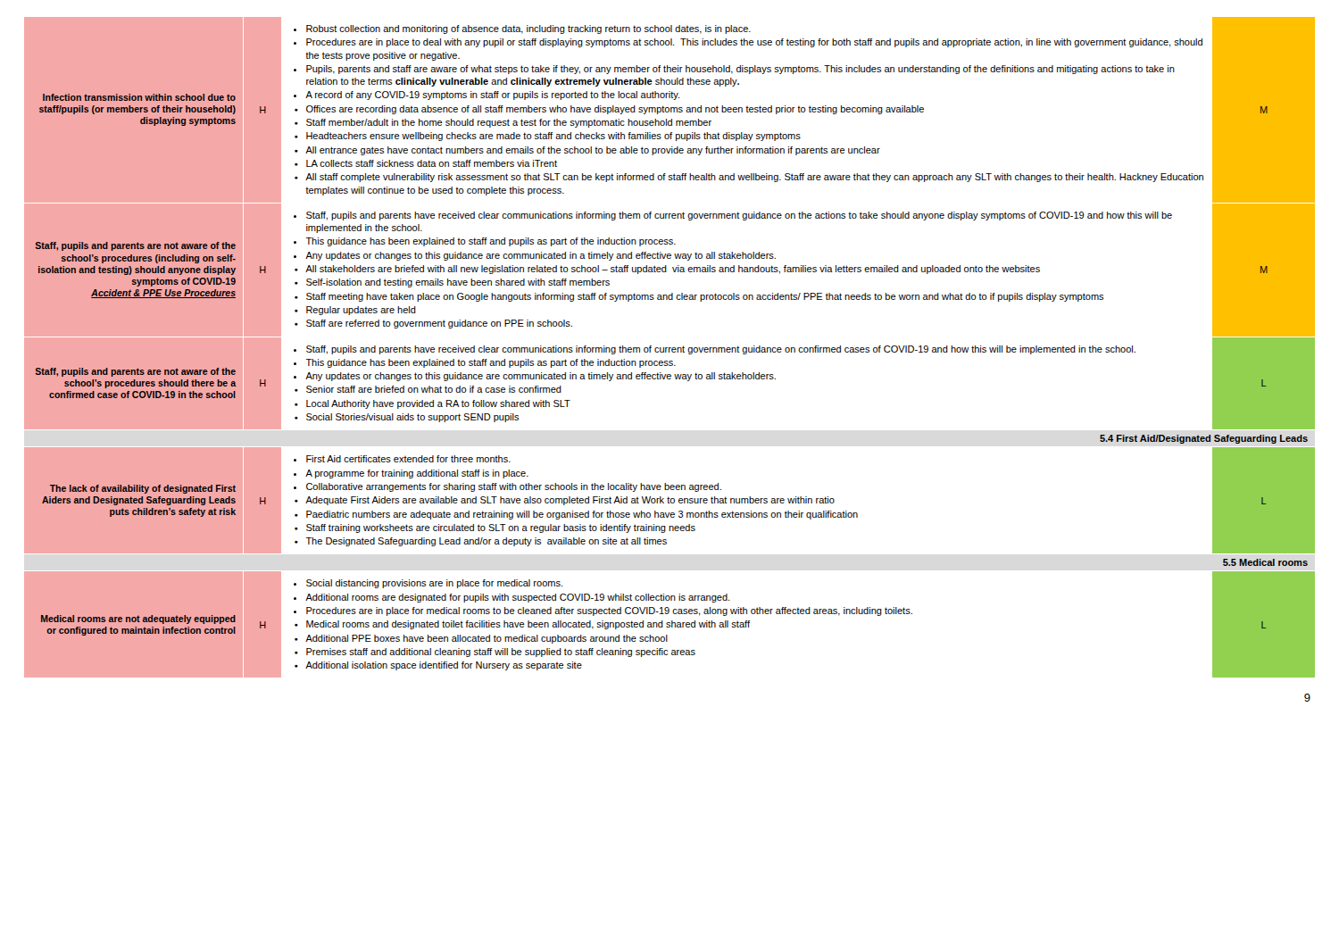| Infection transmission within school due to staff/pupils (or members of their household) displaying symptoms | H | Robust collection and monitoring of absence data, including tracking return to school dates, is in place. Procedures are in place to deal with any pupil or staff displaying symptoms at school. This includes the use of testing for both staff and pupils and appropriate action, in line with government guidance, should the tests prove positive or negative. Pupils, parents and staff are aware of what steps to take if they, or any member of their household, displays symptoms. This includes an understanding of the definitions and mitigating actions to take in relation to the terms clinically vulnerable and clinically extremely vulnerable should these apply . A record of any COVID-19 symptoms in staff or pupils is reported to the local authority. Offices are recording data absence of all staff members who have displayed symptoms and not been tested prior to testing becoming available Staff member/adult in the home should request a test for the symptomatic household member Headteachers ensure wellbeing checks are made to staff and checks with families of pupils that display symptoms All entrance gates have contact numbers and emails of the school to be able to provide any further information if parents are unclear LA collects staff sickness data on staff members via iTrent All staff complete vulnerability risk assessment so that SLT can be kept informed of staff health and wellbeing. Staff are aware that they can approach any SLT with changes to their health. Hackney Education templates will continue to be used to complete this process. | M |
| Staff, pupils and parents are not aware of the school’s procedures (including on self-isolation and testing) should anyone display symptoms of COVID-19 Accident & PPE Use Procedures | H | Staff, pupils and parents have received clear communications informing them of current government guidance on the actions to take should anyone display symptoms of COVID-19 and how this will be implemented in the school. This guidance has been explained to staff and pupils as part of the induction process. Any updates or changes to this guidance are communicated in a timely and effective way to all stakeholders. All stakeholders are briefed with all new legislation related to school – staff updated via emails and handouts, families via letters emailed and uploaded onto the websites Self-isolation and testing emails have been shared with staff members Staff meeting have taken place on Google hangouts informing staff of symptoms and clear protocols on accidents/ PPE that needs to be worn and what do to if pupils display symptoms Regular updates are held Staff are referred to government guidance on PPE in schools. | M |
| Staff, pupils and parents are not aware of the school’s procedures should there be a confirmed case of COVID-19 in the school | H | Staff, pupils and parents have received clear communications informing them of current government guidance on confirmed cases of COVID-19 and how this will be implemented in the school. This guidance has been explained to staff and pupils as part of the induction process. Any updates or changes to this guidance are communicated in a timely and effective way to all stakeholders. Senior staff are briefed on what to do if a case is confirmed Local Authority have provided a RA to follow shared with SLT Social Stories/visual aids to support SEND pupils | L |
| 5.4 First Aid/Designated Safeguarding Leads |
| The lack of availability of designated First Aiders and Designated Safeguarding Leads puts children’s safety at risk | H | First Aid certificates extended for three months. A programme for training additional staff is in place. Collaborative arrangements for sharing staff with other schools in the locality have been agreed. Adequate First Aiders are available and SLT have also completed First Aid at Work to ensure that numbers are within ratio Paediatric numbers are adequate and retraining will be organised for those who have 3 months extensions on their qualification Staff training worksheets are circulated to SLT on a regular basis to identify training needs The Designated Safeguarding Lead and/or a deputy is available on site at all times | L |
| 5.5 Medical rooms |
| Medical rooms are not adequately equipped or configured to maintain infection control | H | Social distancing provisions are in place for medical rooms. Additional rooms are designated for pupils with suspected COVID-19 whilst collection is arranged. Procedures are in place for medical rooms to be cleaned after suspected COVID-19 cases, along with other affected areas, including toilets. Medical rooms and designated toilet facilities have been allocated, signposted and shared with all staff Additional PPE boxes have been allocated to medical cupboards around the school Premises staff and additional cleaning staff will be supplied to staff cleaning specific areas Additional isolation space identified for Nursery as separate site | L |
9